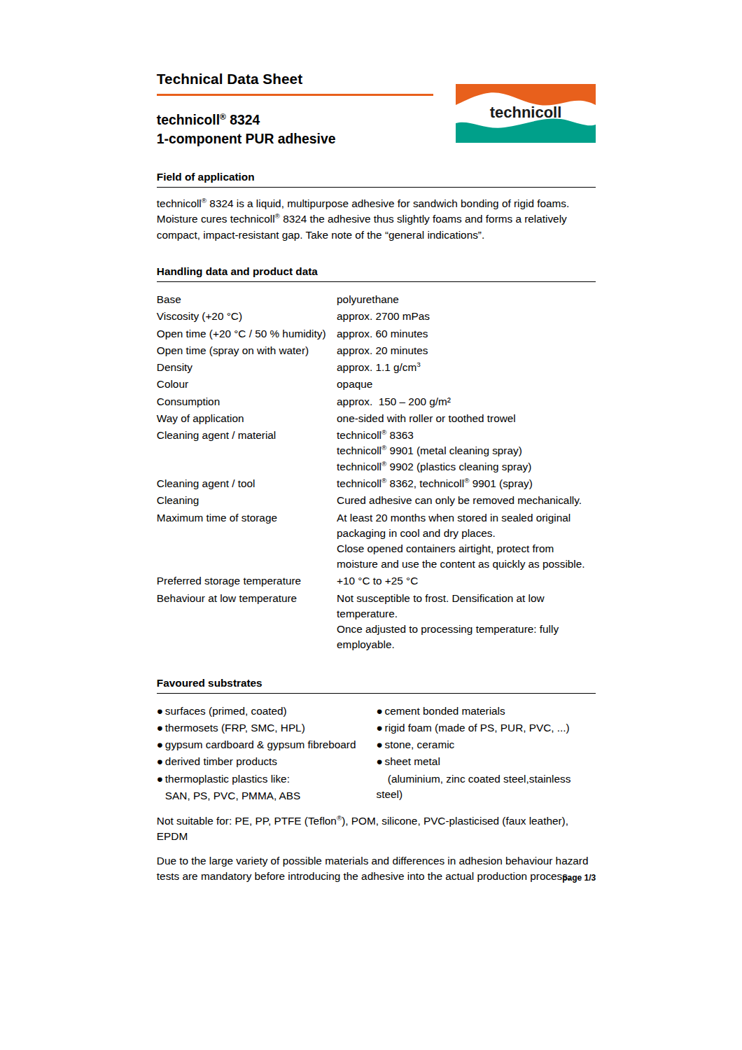Technical Data Sheet
technicoll
technicoll® 8324
1-component PUR adhesive
Field of application
technicoll® 8324 is a liquid, multipurpose adhesive for sandwich bonding of rigid foams. Moisture cures technicoll® 8324 the adhesive thus slightly foams and forms a relatively compact, impact-resistant gap. Take note of the “general indications”.
Handling data and product data
| Base | polyurethane |
| Viscosity (+20 °C) | approx. 2700 mPas |
| Open time (+20 °C / 50 % humidity) | approx. 60 minutes |
| Open time (spray on with water) | approx. 20 minutes |
| Density | approx. 1.1 g/cm 3 |
| Colour | opaque |
| Consumption | approx. 150 – 200 g/m² |
| Way of application | one-sided with roller or toothed trowel |
| Cleaning agent / material | technicoll ® 8363 technicoll ® 9901 (metal cleaning spray) technicoll ® 9902 (plastics cleaning spray) |
| Cleaning agent / tool | technicoll ® 8362, technicoll ® 9901 (spray) |
| Cleaning | Cured adhesive can only be removed mechanically. |
| Maximum time of storage | At least 20 months when stored in sealed original packaging in cool and dry places. Close opened containers airtight, protect from moisture and use the content as quickly as possible. |
| Preferred storage temperature | +10 °C to +25 °C |
| Behaviour at low temperature | Not susceptible to frost. Densification at low temperature. Once adjusted to processing temperature: fully employable. |
Favoured substrates
●surfaces (primed, coated)
●thermosets (FRP, SMC, HPL)
●gypsum cardboard & gypsum fibreboard
●derived timber products
●thermoplastic plastics like:
SAN, PS, PVC, PMMA, ABS
●cement bonded materials
●rigid foam (made of PS, PUR, PVC, ...)
●stone, ceramic
●sheet metal
(aluminium, zinc coated steel,stainless steel)
Not suitable for: PE, PP, PTFE (Teflon®), POM, silicone, PVC-plasticised (faux leather), EPDM
Due to the large variety of possible materials and differences in adhesion behaviour hazard tests are mandatory before introducing the adhesive into the actual production process.
page 1/3